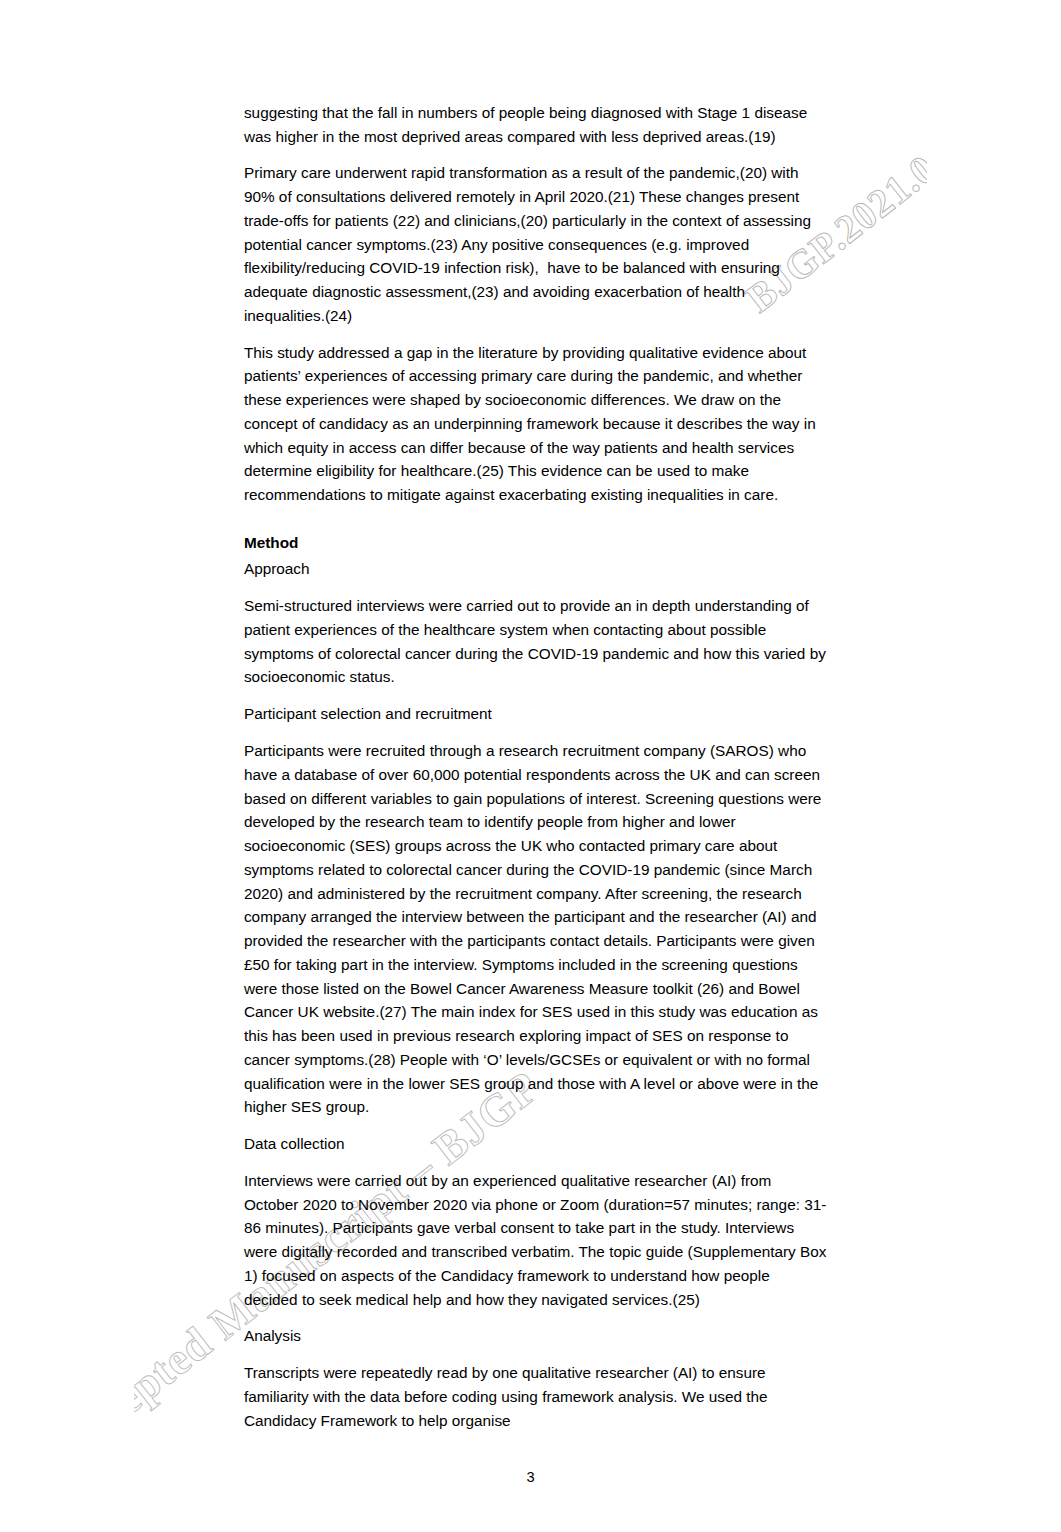BJGP.2021.0644
Accepted Manuscript – BJGP
suggesting that the fall in numbers of people being diagnosed with Stage 1 disease was higher in the most deprived areas compared with less deprived areas.(19)
Primary care underwent rapid transformation as a result of the pandemic,(20) with 90% of consultations delivered remotely in April 2020.(21) These changes present trade-offs for patients (22) and clinicians,(20) particularly in the context of assessing potential cancer symptoms.(23) Any positive consequences (e.g. improved flexibility/reducing COVID-19 infection risk), have to be balanced with ensuring adequate diagnostic assessment,(23) and avoiding exacerbation of health inequalities.(24)
This study addressed a gap in the literature by providing qualitative evidence about patients’ experiences of accessing primary care during the pandemic, and whether these experiences were shaped by socioeconomic differences. We draw on the concept of candidacy as an underpinning framework because it describes the way in which equity in access can differ because of the way patients and health services determine eligibility for healthcare.(25) This evidence can be used to make recommendations to mitigate against exacerbating existing inequalities in care.
Method
Approach
Semi-structured interviews were carried out to provide an in depth understanding of patient experiences of the healthcare system when contacting about possible symptoms of colorectal cancer during the COVID-19 pandemic and how this varied by socioeconomic status.
Participant selection and recruitment
Participants were recruited through a research recruitment company (SAROS) who have a database of over 60,000 potential respondents across the UK and can screen based on different variables to gain populations of interest. Screening questions were developed by the research team to identify people from higher and lower socioeconomic (SES) groups across the UK who contacted primary care about symptoms related to colorectal cancer during the COVID-19 pandemic (since March 2020) and administered by the recruitment company. After screening, the research company arranged the interview between the participant and the researcher (AI) and provided the researcher with the participants contact details. Participants were given £50 for taking part in the interview. Symptoms included in the screening questions were those listed on the Bowel Cancer Awareness Measure toolkit (26) and Bowel Cancer UK website.(27) The main index for SES used in this study was education as this has been used in previous research exploring impact of SES on response to cancer symptoms.(28) People with ‘O’ levels/GCSEs or equivalent or with no formal qualification were in the lower SES group and those with A level or above were in the higher SES group.
Data collection
Interviews were carried out by an experienced qualitative researcher (AI) from October 2020 to November 2020 via phone or Zoom (duration=57 minutes; range: 31-86 minutes). Participants gave verbal consent to take part in the study. Interviews were digitally recorded and transcribed verbatim. The topic guide (Supplementary Box 1) focused on aspects of the Candidacy framework to understand how people decided to seek medical help and how they navigated services.(25)
Analysis
Transcripts were repeatedly read by one qualitative researcher (AI) to ensure familiarity with the data before coding using framework analysis. We used the Candidacy Framework to help organise
3